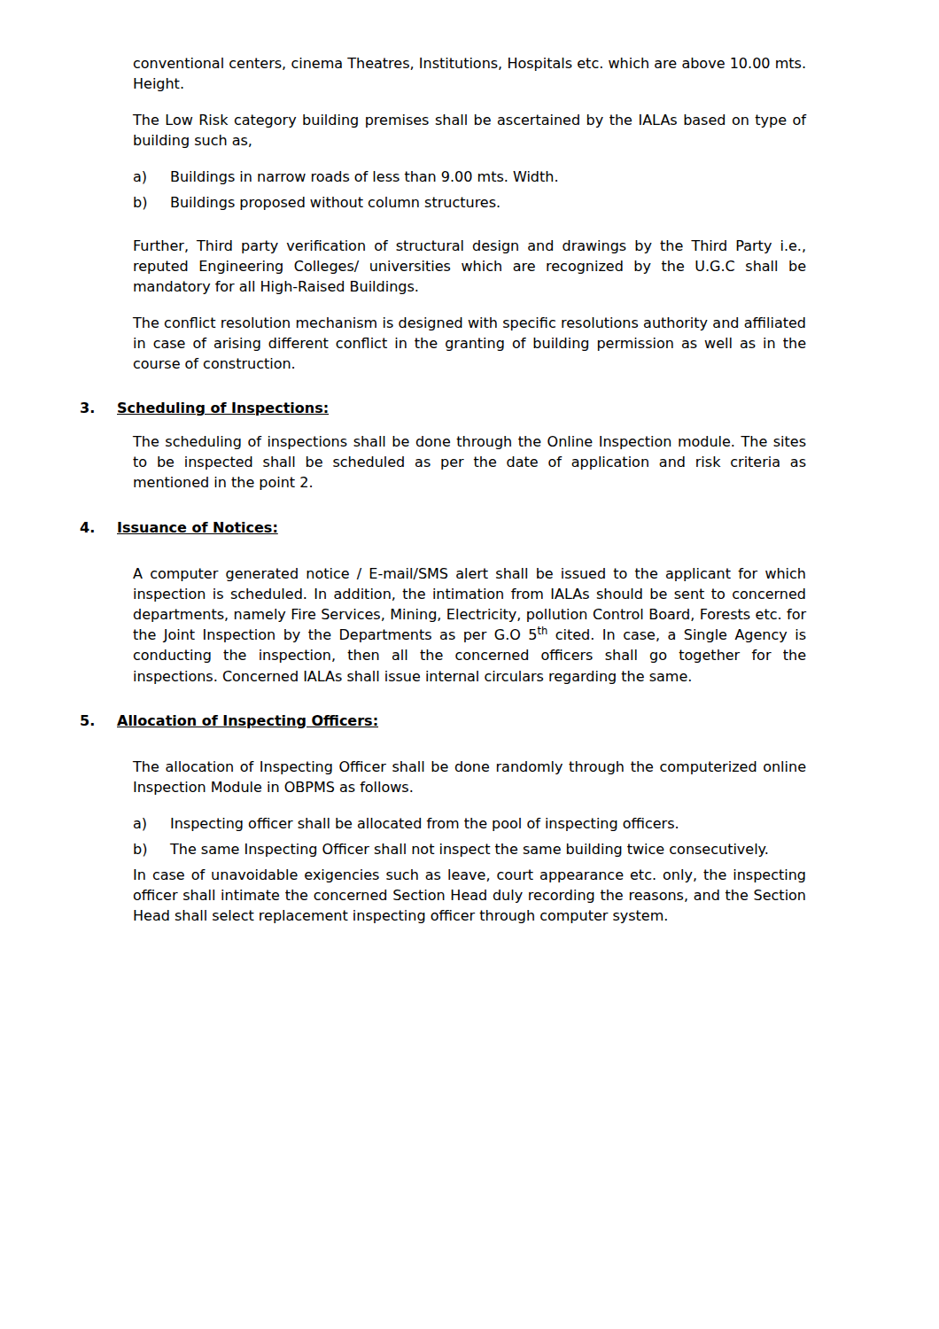conventional centers, cinema Theatres, Institutions, Hospitals etc. which are above 10.00 mts. Height.
The Low Risk category building premises shall be ascertained by the IALAs based on type of building such as,
a) Buildings in narrow roads of less than 9.00 mts. Width.
b) Buildings proposed without column structures.
Further, Third party verification of structural design and drawings by the Third Party i.e., reputed Engineering Colleges/ universities which are recognized by the U.G.C shall be mandatory for all High-Raised Buildings.
The conflict resolution mechanism is designed with specific resolutions authority and affiliated in case of arising different conflict in the granting of building permission as well as in the course of construction.
3. Scheduling of Inspections:
The scheduling of inspections shall be done through the Online Inspection module. The sites to be inspected shall be scheduled as per the date of application and risk criteria as mentioned in the point 2.
4. Issuance of Notices:
A computer generated notice / E-mail/SMS alert shall be issued to the applicant for which inspection is scheduled. In addition, the intimation from IALAs should be sent to concerned departments, namely Fire Services, Mining, Electricity, pollution Control Board, Forests etc. for the Joint Inspection by the Departments as per G.O 5th cited. In case, a Single Agency is conducting the inspection, then all the concerned officers shall go together for the inspections. Concerned IALAs shall issue internal circulars regarding the same.
5. Allocation of Inspecting Officers:
The allocation of Inspecting Officer shall be done randomly through the computerized online Inspection Module in OBPMS as follows.
a) Inspecting officer shall be allocated from the pool of inspecting officers.
b) The same Inspecting Officer shall not inspect the same building twice consecutively.
In case of unavoidable exigencies such as leave, court appearance etc. only, the inspecting officer shall intimate the concerned Section Head duly recording the reasons, and the Section Head shall select replacement inspecting officer through computer system.